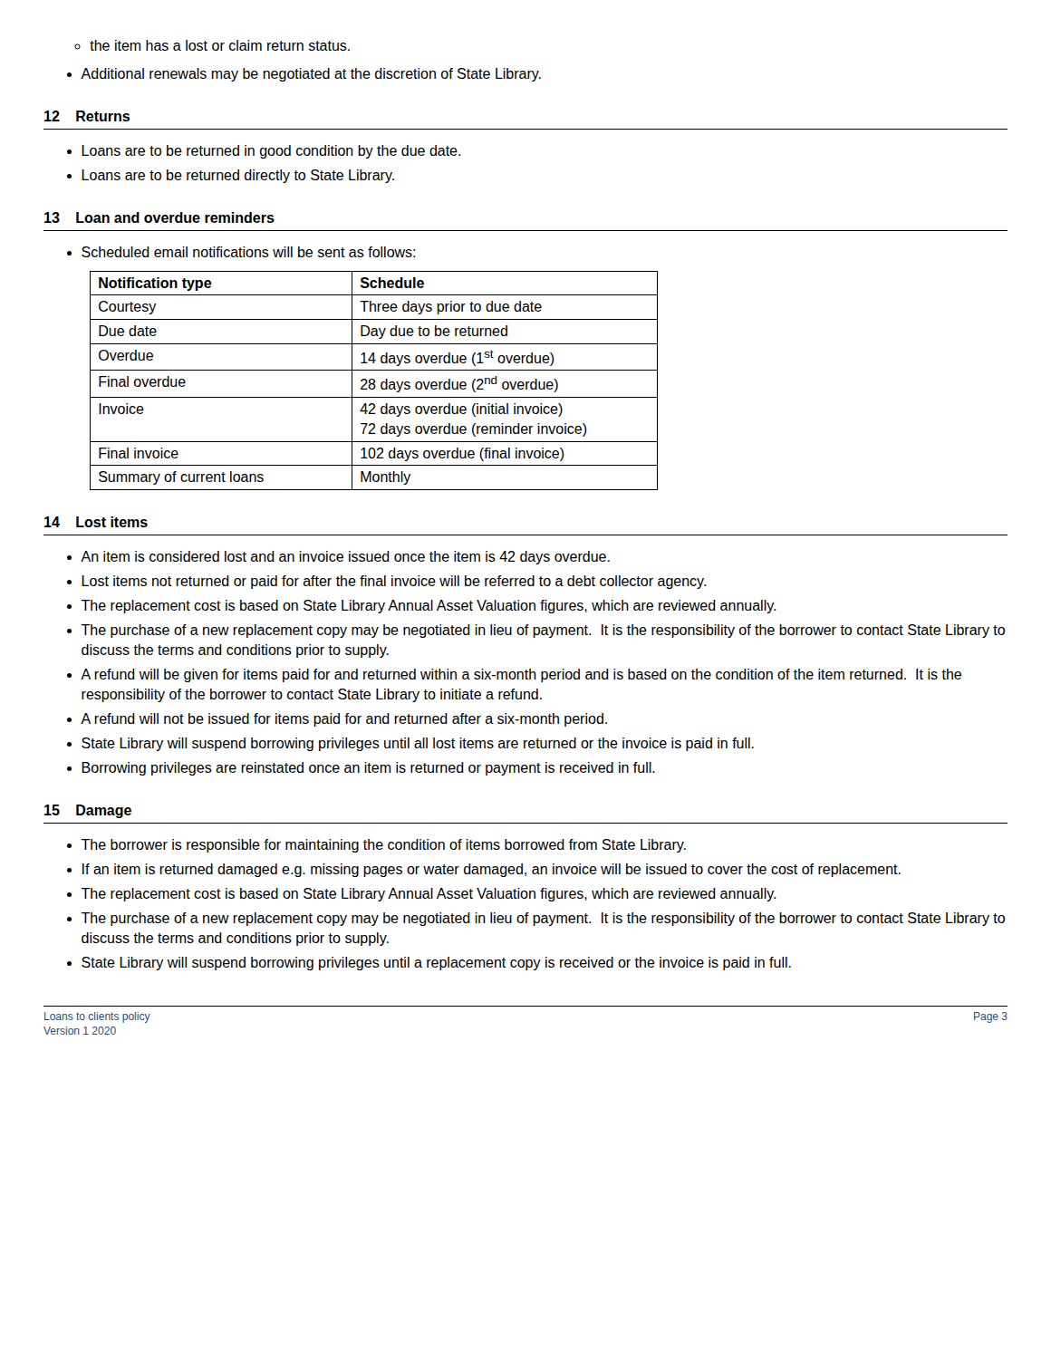the item has a lost or claim return status.
Additional renewals may be negotiated at the discretion of State Library.
12 Returns
Loans are to be returned in good condition by the due date.
Loans are to be returned directly to State Library.
13 Loan and overdue reminders
Scheduled email notifications will be sent as follows:
| Notification type | Schedule |
| --- | --- |
| Courtesy | Three days prior to due date |
| Due date | Day due to be returned |
| Overdue | 14 days overdue (1 st overdue) |
| Final overdue | 28 days overdue (2 nd overdue) |
| Invoice | 42 days overdue (initial invoice) 72 days overdue (reminder invoice) |
| Final invoice | 102 days overdue (final invoice) |
| Summary of current loans | Monthly |
14 Lost items
An item is considered lost and an invoice issued once the item is 42 days overdue.
Lost items not returned or paid for after the final invoice will be referred to a debt collector agency.
The replacement cost is based on State Library Annual Asset Valuation figures, which are reviewed annually.
The purchase of a new replacement copy may be negotiated in lieu of payment. It is the responsibility of the borrower to contact State Library to discuss the terms and conditions prior to supply.
A refund will be given for items paid for and returned within a six-month period and is based on the condition of the item returned. It is the responsibility of the borrower to contact State Library to initiate a refund.
A refund will not be issued for items paid for and returned after a six-month period.
State Library will suspend borrowing privileges until all lost items are returned or the invoice is paid in full.
Borrowing privileges are reinstated once an item is returned or payment is received in full.
15 Damage
The borrower is responsible for maintaining the condition of items borrowed from State Library.
If an item is returned damaged e.g. missing pages or water damaged, an invoice will be issued to cover the cost of replacement.
The replacement cost is based on State Library Annual Asset Valuation figures, which are reviewed annually.
The purchase of a new replacement copy may be negotiated in lieu of payment. It is the responsibility of the borrower to contact State Library to discuss the terms and conditions prior to supply.
State Library will suspend borrowing privileges until a replacement copy is received or the invoice is paid in full.
Loans to clients policy
Version 1 2020
Page 3